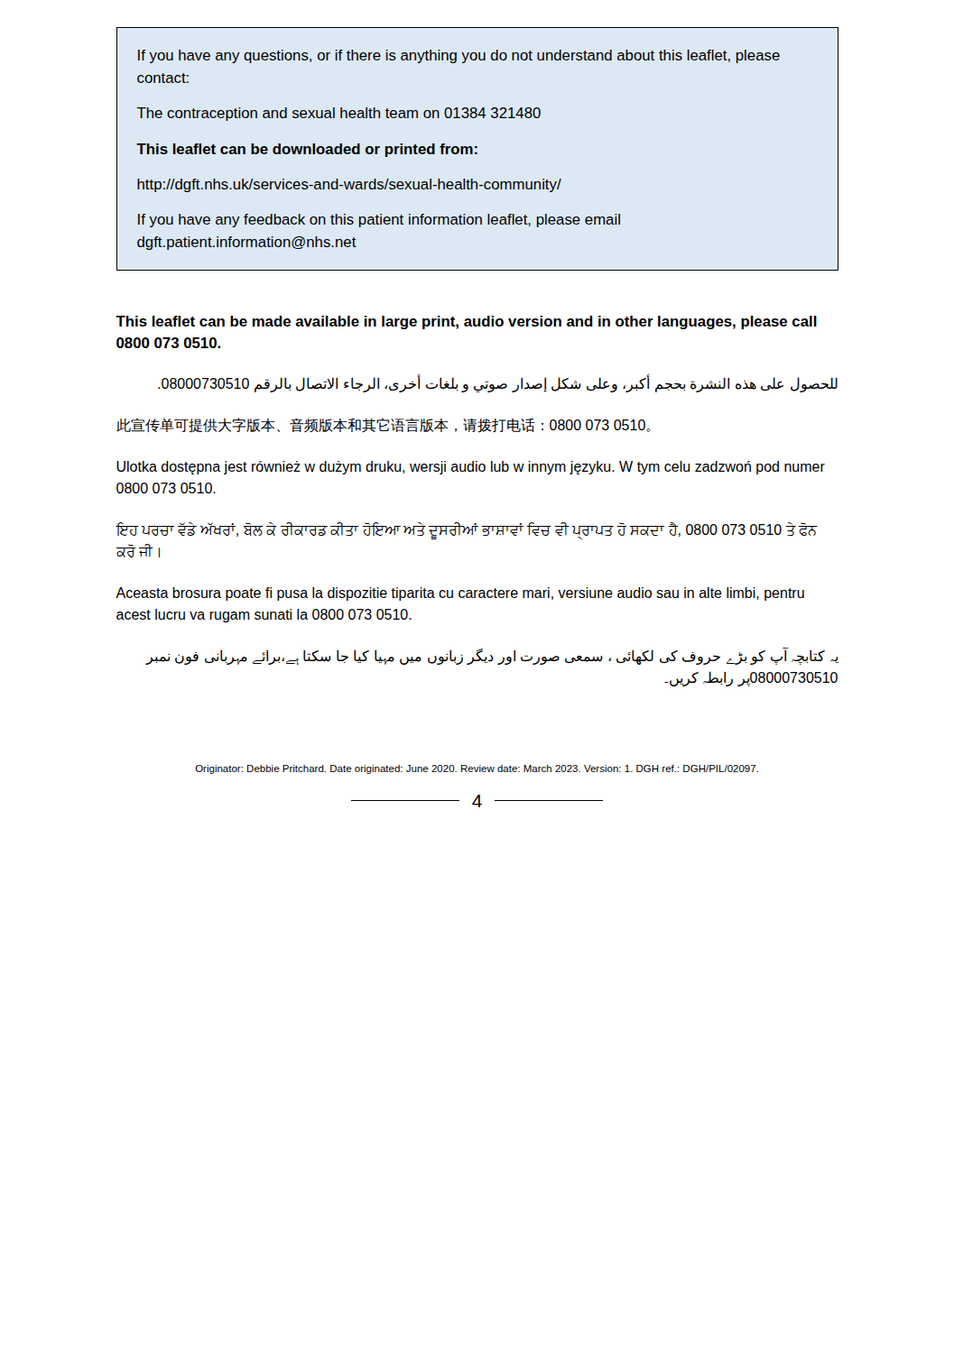If you have any questions, or if there is anything you do not understand about this leaflet, please contact:
The contraception and sexual health team on 01384 321480
This leaflet can be downloaded or printed from:
http://dgft.nhs.uk/services-and-wards/sexual-health-community/
If you have any feedback on this patient information leaflet, please email dgft.patient.information@nhs.net
This leaflet can be made available in large print, audio version and in other languages, please call 0800 073 0510.
للحصول على هذه النشرة بحجم أكبر، وعلى شكل إصدار صوتي و بلغات أخرى، الرجاء الاتصال بالرقم 08000730510.
此宣传单可提供大字版本、音频版本和其它语言版本，请拨打电话：0800 073 0510。
Ulotka dostępna jest również w dużym druku, wersji audio lub w innym języku. W tym celu zadzwoń pod numer 0800 073 0510.
ਇਹ ਪਰਚਾ ਵੱਡੇ ਅੱਖਰਾਂ, ਬੋਲ ਕੇ ਰੀਕਾਰਡ ਕੀਤਾ ਹੋਇਆ ਅਤੇ ਦੂਸਰੀਆਂ ਭਾਸ਼ਾਵਾਂ ਵਿਚ ਵੀ ਪ੍ਰਾਪਤ ਹੋ ਸਕਦਾ ਹੈ, 0800 073 0510 ਤੇ ਫੋਨ ਕਰੋ ਜੀ।
Aceasta brosura poate fi pusa la dispozitie tiparita cu caractere mari, versiune audio sau in alte limbi, pentru acest lucru va rugam sunati la 0800 073 0510.
یہ کتابچہ آپ کو بڑے حروف کی لکھائی ، سمعی صورت اور دیگر زبانوں میں مہیا کیا جا سکتا ہے،برائے مہربانی فون نمبر 08000730510پر رابطہ کریں۔
Originator: Debbie Pritchard. Date originated: June 2020. Review date: March 2023. Version: 1. DGH ref.: DGH/PIL/02097.
4